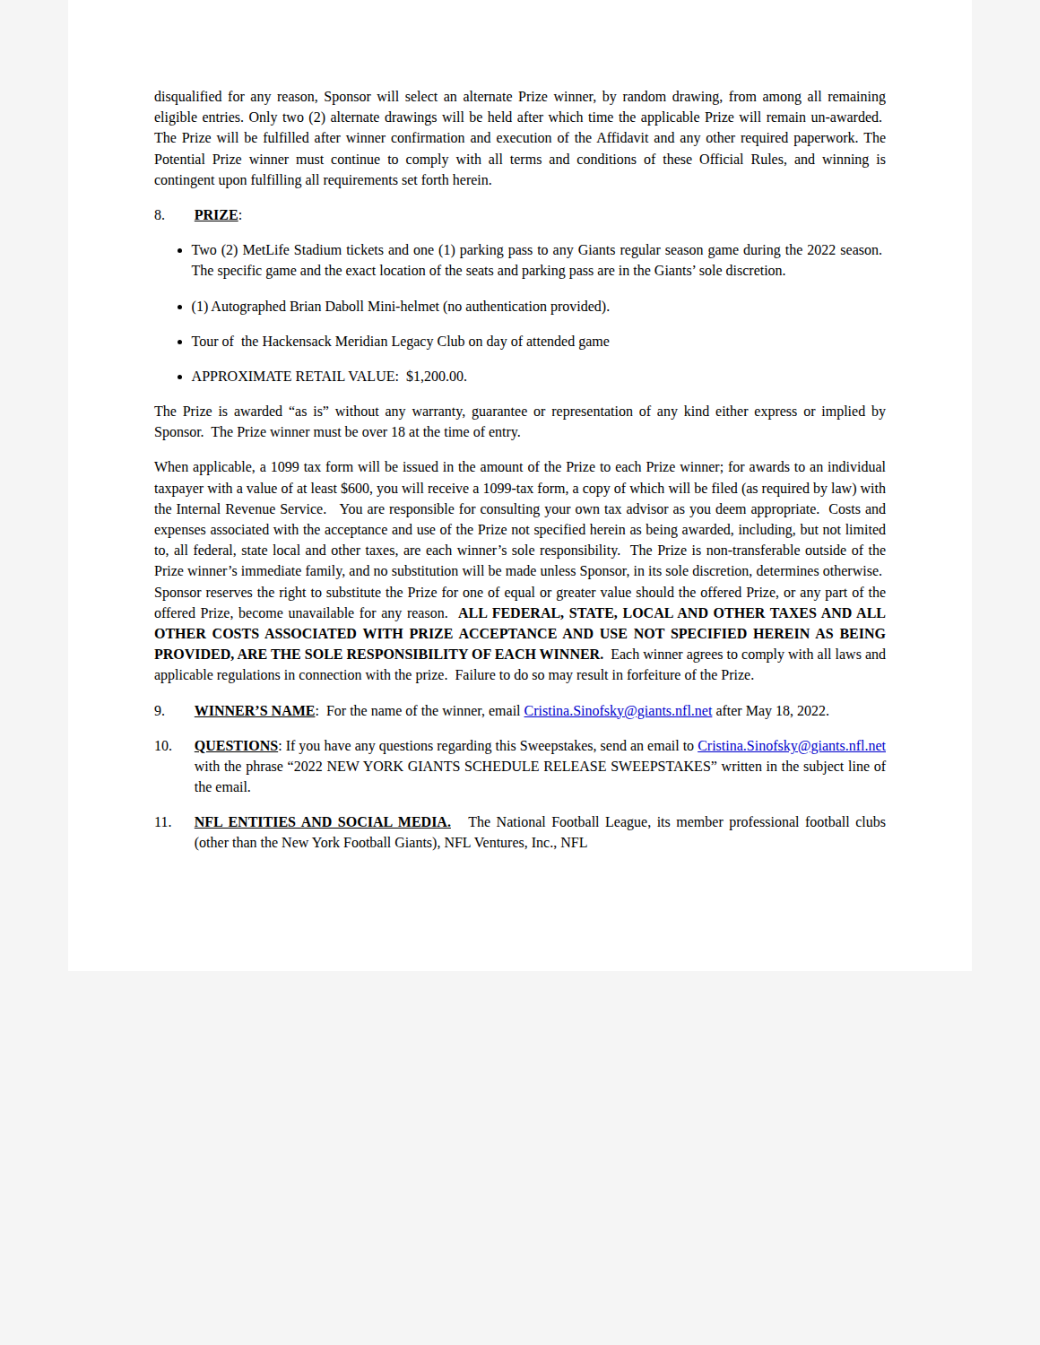disqualified for any reason, Sponsor will select an alternate Prize winner, by random drawing, from among all remaining eligible entries. Only two (2) alternate drawings will be held after which time the applicable Prize will remain un-awarded. The Prize will be fulfilled after winner confirmation and execution of the Affidavit and any other required paperwork. The Potential Prize winner must continue to comply with all terms and conditions of these Official Rules, and winning is contingent upon fulfilling all requirements set forth herein.
8.
PRIZE:
Two (2) MetLife Stadium tickets and one (1) parking pass to any Giants regular season game during the 2022 season. The specific game and the exact location of the seats and parking pass are in the Giants’ sole discretion.
(1) Autographed Brian Daboll Mini-helmet (no authentication provided).
Tour of the Hackensack Meridian Legacy Club on day of attended game
APPROXIMATE RETAIL VALUE: $1,200.00.
The Prize is awarded “as is” without any warranty, guarantee or representation of any kind either express or implied by Sponsor. The Prize winner must be over 18 at the time of entry.
When applicable, a 1099 tax form will be issued in the amount of the Prize to each Prize winner; for awards to an individual taxpayer with a value of at least $600, you will receive a 1099-tax form, a copy of which will be filed (as required by law) with the Internal Revenue Service. You are responsible for consulting your own tax advisor as you deem appropriate. Costs and expenses associated with the acceptance and use of the Prize not specified herein as being awarded, including, but not limited to, all federal, state local and other taxes, are each winner’s sole responsibility. The Prize is non-transferable outside of the Prize winner’s immediate family, and no substitution will be made unless Sponsor, in its sole discretion, determines otherwise. Sponsor reserves the right to substitute the Prize for one of equal or greater value should the offered Prize, or any part of the offered Prize, become unavailable for any reason. ALL FEDERAL, STATE, LOCAL AND OTHER TAXES AND ALL OTHER COSTS ASSOCIATED WITH PRIZE ACCEPTANCE AND USE NOT SPECIFIED HEREIN AS BEING PROVIDED, ARE THE SOLE RESPONSIBILITY OF EACH WINNER. Each winner agrees to comply with all laws and applicable regulations in connection with the prize. Failure to do so may result in forfeiture of the Prize.
9.
WINNER’S NAME: For the name of the winner, email Cristina.Sinofsky@giants.nfl.net after May 18, 2022.
10.
QUESTIONS: If you have any questions regarding this Sweepstakes, send an email to Cristina.Sinofsky@giants.nfl.net with the phrase “2022 NEW YORK GIANTS SCHEDULE RELEASE SWEEPSTAKES” written in the subject line of the email.
11.
NFL ENTITIES AND SOCIAL MEDIA. The National Football League, its member professional football clubs (other than the New York Football Giants), NFL Ventures, Inc., NFL